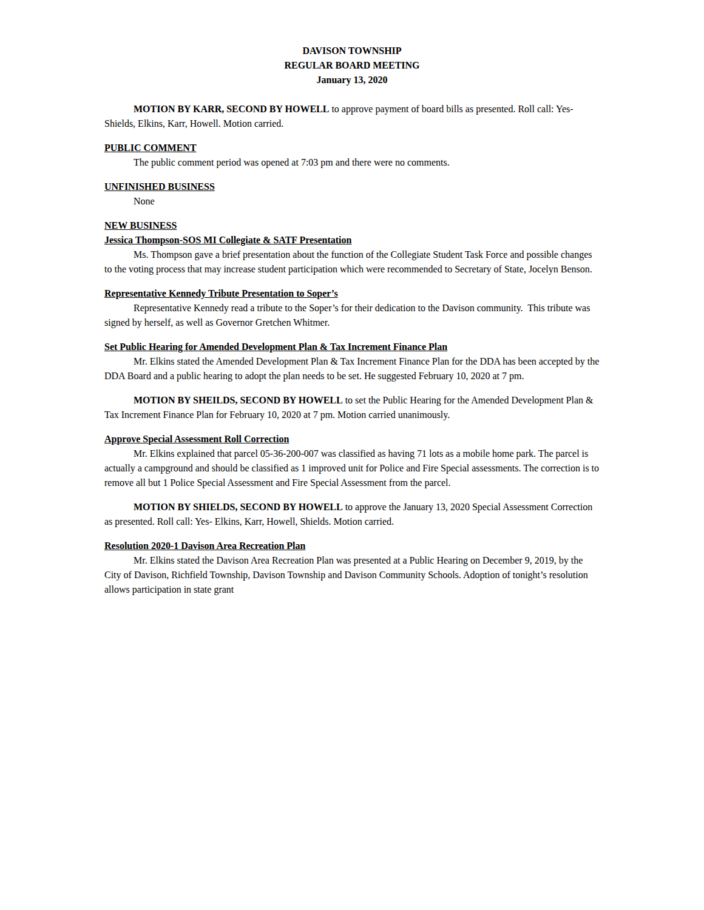DAVISON TOWNSHIP REGULAR BOARD MEETING January 13, 2020
MOTION BY KARR, SECOND BY HOWELL to approve payment of board bills as presented. Roll call: Yes- Shields, Elkins, Karr, Howell. Motion carried.
PUBLIC COMMENT
The public comment period was opened at 7:03 pm and there were no comments.
UNFINISHED BUSINESS
None
NEW BUSINESS
Jessica Thompson-SOS MI Collegiate & SATF Presentation
Ms. Thompson gave a brief presentation about the function of the Collegiate Student Task Force and possible changes to the voting process that may increase student participation which were recommended to Secretary of State, Jocelyn Benson.
Representative Kennedy Tribute Presentation to Soper’s
Representative Kennedy read a tribute to the Soper’s for their dedication to the Davison community. This tribute was signed by herself, as well as Governor Gretchen Whitmer.
Set Public Hearing for Amended Development Plan & Tax Increment Finance Plan
Mr. Elkins stated the Amended Development Plan & Tax Increment Finance Plan for the DDA has been accepted by the DDA Board and a public hearing to adopt the plan needs to be set. He suggested February 10, 2020 at 7 pm.
MOTION BY SHEILDS, SECOND BY HOWELL to set the Public Hearing for the Amended Development Plan & Tax Increment Finance Plan for February 10, 2020 at 7 pm. Motion carried unanimously.
Approve Special Assessment Roll Correction
Mr. Elkins explained that parcel 05-36-200-007 was classified as having 71 lots as a mobile home park. The parcel is actually a campground and should be classified as 1 improved unit for Police and Fire Special assessments. The correction is to remove all but 1 Police Special Assessment and Fire Special Assessment from the parcel.
MOTION BY SHIELDS, SECOND BY HOWELL to approve the January 13, 2020 Special Assessment Correction as presented. Roll call: Yes- Elkins, Karr, Howell, Shields. Motion carried.
Resolution 2020-1 Davison Area Recreation Plan
Mr. Elkins stated the Davison Area Recreation Plan was presented at a Public Hearing on December 9, 2019, by the City of Davison, Richfield Township, Davison Township and Davison Community Schools. Adoption of tonight’s resolution allows participation in state grant